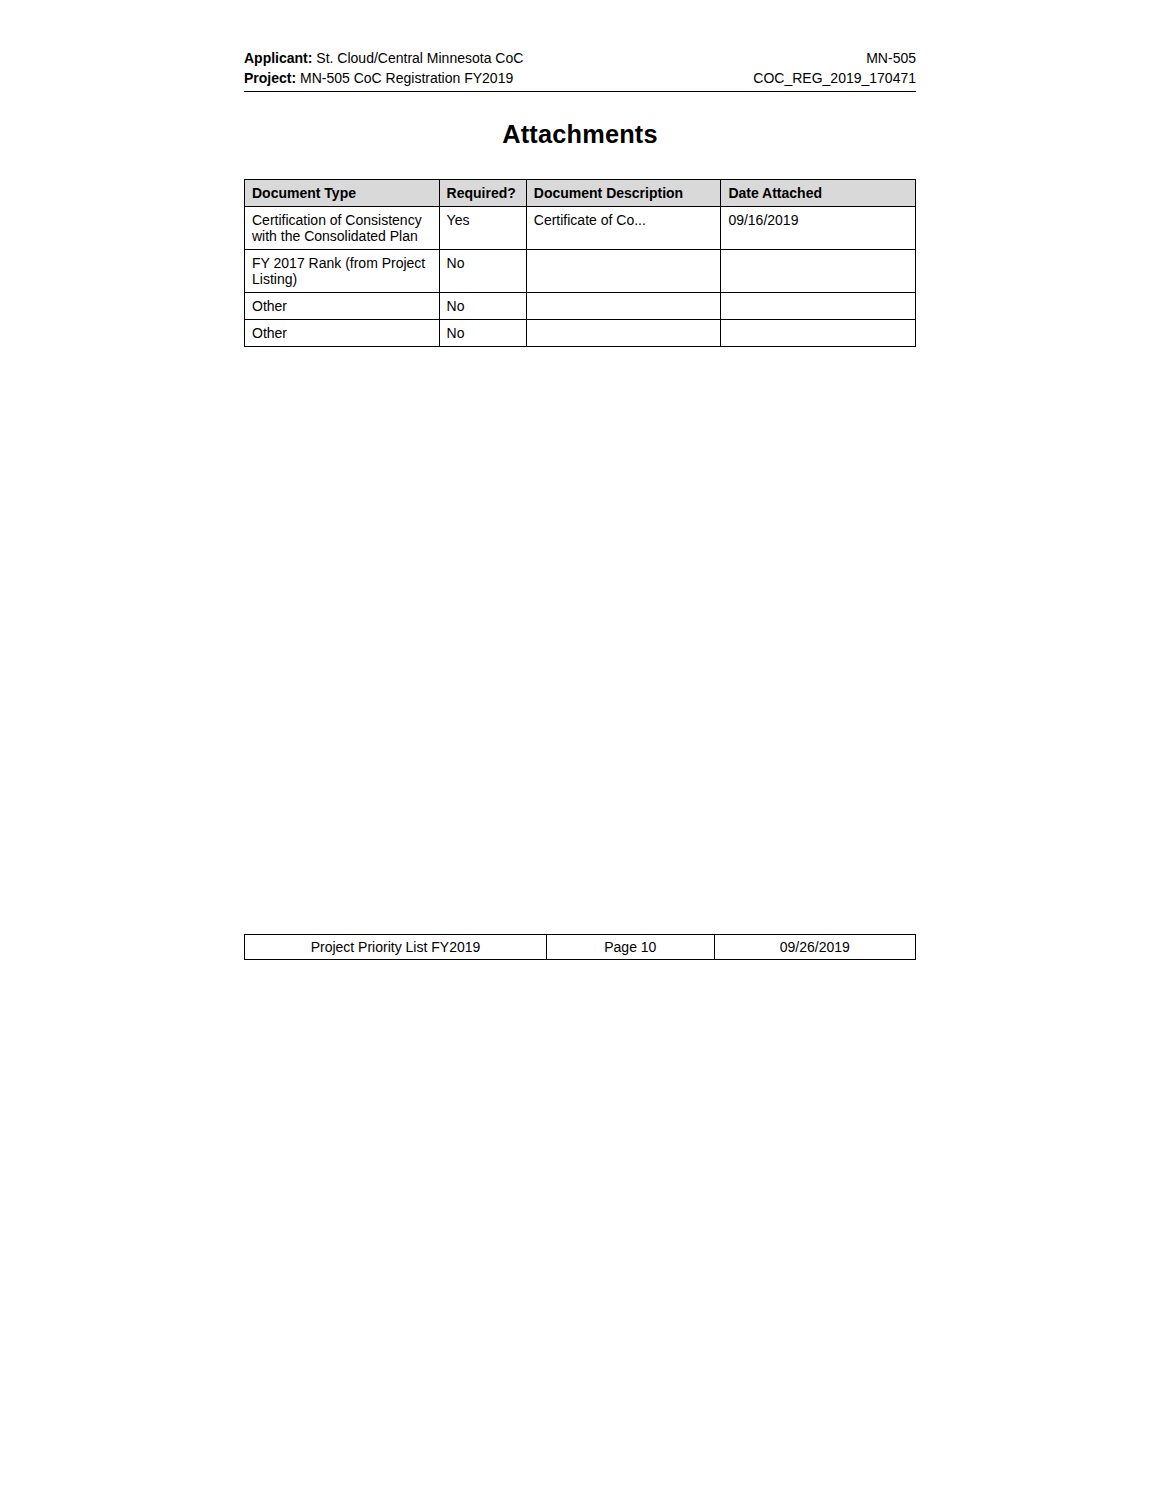Applicant: St. Cloud/Central Minnesota CoC
Project: MN-505 CoC Registration FY2019
MN-505
COC_REG_2019_170471
Attachments
| Document Type | Required? | Document Description | Date Attached |
| --- | --- | --- | --- |
| Certification of Consistency with the Consolidated Plan | Yes | Certificate of Co... | 09/16/2019 |
| FY 2017 Rank (from Project Listing) | No | | |
| Other | No | | |
| Other | No | | |
| Project Priority List FY2019 | Page 10 | 09/26/2019 |